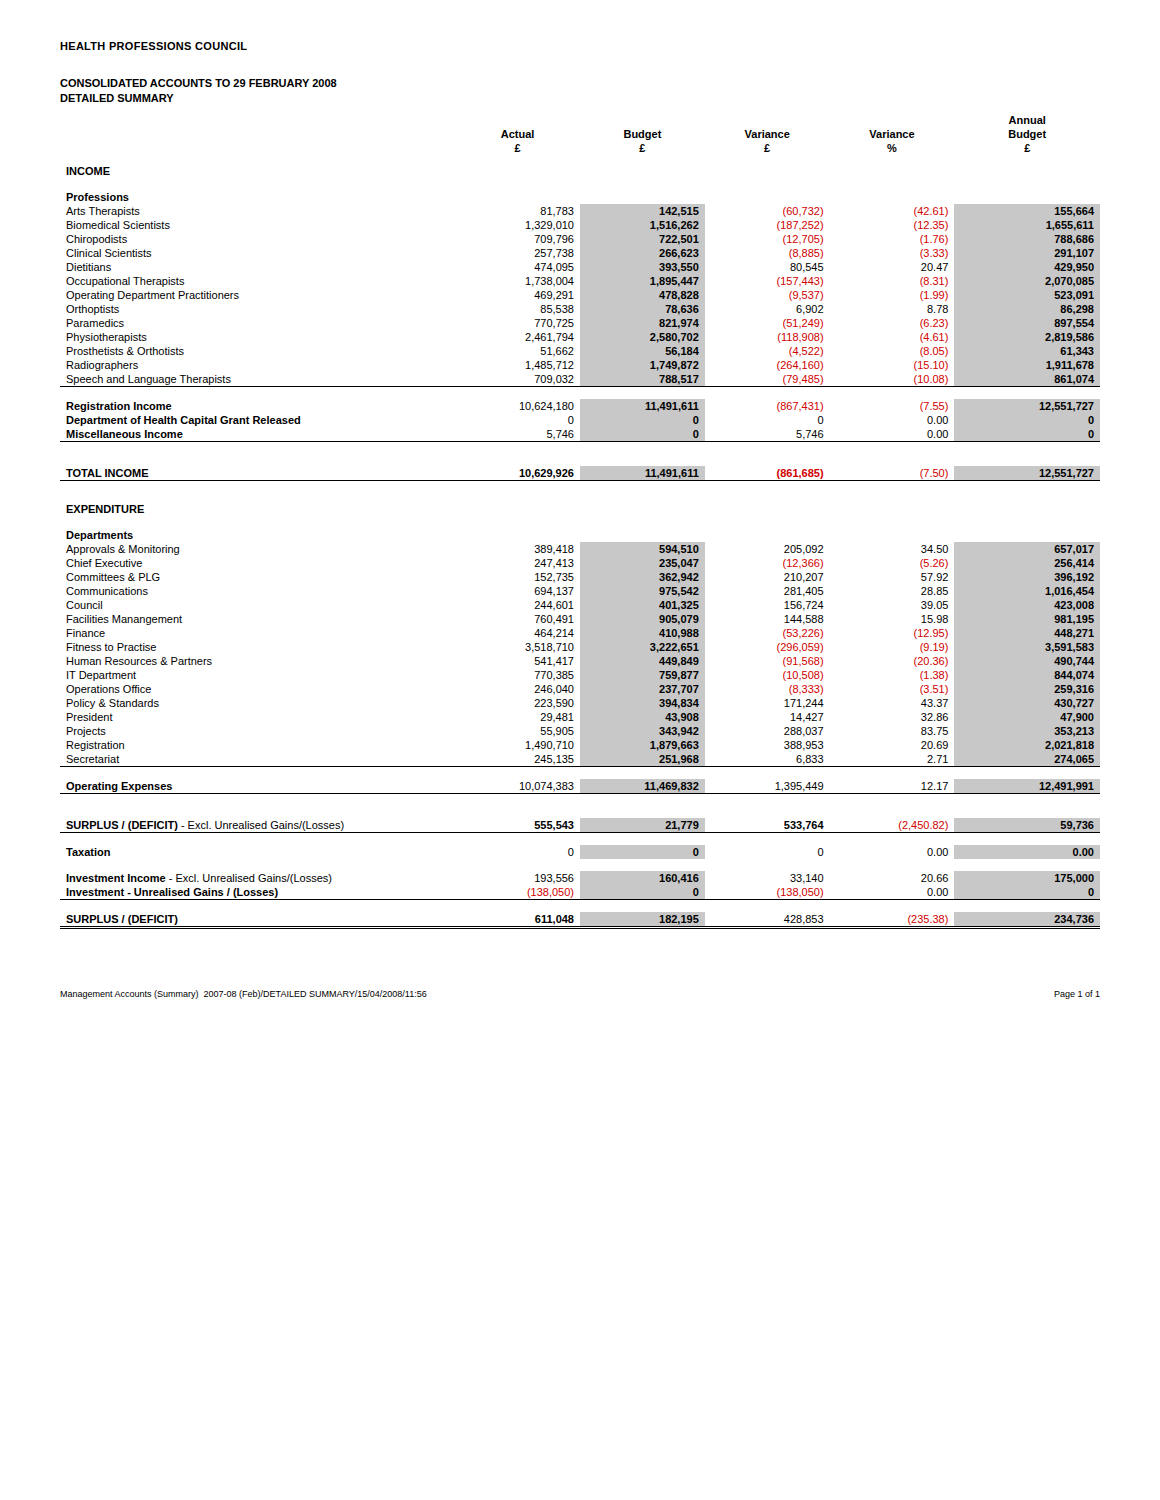HEALTH PROFESSIONS COUNCIL
CONSOLIDATED ACCOUNTS TO 29 FEBRUARY 2008
DETAILED SUMMARY
| | | | | | Annual |
| --- | --- | --- | --- | --- | --- |
| | Actual | Budget | Variance | Variance | Budget |
| | £ | £ | £ | % | £ |
| INCOME | | | | | |
| Professions | | | | | |
| Arts Therapists | 81,783 | 142,515 | (60,732) | (42.61) | 155,664 |
| Biomedical Scientists | 1,329,010 | 1,516,262 | (187,252) | (12.35) | 1,655,611 |
| Chiropodists | 709,796 | 722,501 | (12,705) | (1.76) | 788,686 |
| Clinical Scientists | 257,738 | 266,623 | (8,885) | (3.33) | 291,107 |
| Dietitians | 474,095 | 393,550 | 80,545 | 20.47 | 429,950 |
| Occupational Therapists | 1,738,004 | 1,895,447 | (157,443) | (8.31) | 2,070,085 |
| Operating Department Practitioners | 469,291 | 478,828 | (9,537) | (1.99) | 523,091 |
| Orthoptists | 85,538 | 78,636 | 6,902 | 8.78 | 86,298 |
| Paramedics | 770,725 | 821,974 | (51,249) | (6.23) | 897,554 |
| Physiotherapists | 2,461,794 | 2,580,702 | (118,908) | (4.61) | 2,819,586 |
| Prosthetists & Orthotists | 51,662 | 56,184 | (4,522) | (8.05) | 61,343 |
| Radiographers | 1,485,712 | 1,749,872 | (264,160) | (15.10) | 1,911,678 |
| Speech and Language Therapists | 709,032 | 788,517 | (79,485) | (10.08) | 861,074 |
| Registration Income | 10,624,180 | 11,491,611 | (867,431) | (7.55) | 12,551,727 |
| Department of Health Capital Grant Released | 0 | 0 | 0 | 0.00 | 0 |
| Miscellaneous Income | 5,746 | 0 | 5,746 | 0.00 | 0 |
| TOTAL INCOME | 10,629,926 | 11,491,611 | (861,685) | (7.50) | 12,551,727 |
| EXPENDITURE | | | | | |
| Departments | | | | | |
| Approvals & Monitoring | 389,418 | 594,510 | 205,092 | 34.50 | 657,017 |
| Chief Executive | 247,413 | 235,047 | (12,366) | (5.26) | 256,414 |
| Committees & PLG | 152,735 | 362,942 | 210,207 | 57.92 | 396,192 |
| Communications | 694,137 | 975,542 | 281,405 | 28.85 | 1,016,454 |
| Council | 244,601 | 401,325 | 156,724 | 39.05 | 423,008 |
| Facilities Manangement | 760,491 | 905,079 | 144,588 | 15.98 | 981,195 |
| Finance | 464,214 | 410,988 | (53,226) | (12.95) | 448,271 |
| Fitness to Practise | 3,518,710 | 3,222,651 | (296,059) | (9.19) | 3,591,583 |
| Human Resources & Partners | 541,417 | 449,849 | (91,568) | (20.36) | 490,744 |
| IT Department | 770,385 | 759,877 | (10,508) | (1.38) | 844,074 |
| Operations Office | 246,040 | 237,707 | (8,333) | (3.51) | 259,316 |
| Policy & Standards | 223,590 | 394,834 | 171,244 | 43.37 | 430,727 |
| President | 29,481 | 43,908 | 14,427 | 32.86 | 47,900 |
| Projects | 55,905 | 343,942 | 288,037 | 83.75 | 353,213 |
| Registration | 1,490,710 | 1,879,663 | 388,953 | 20.69 | 2,021,818 |
| Secretariat | 245,135 | 251,968 | 6,833 | 2.71 | 274,065 |
| Operating Expenses | 10,074,383 | 11,469,832 | 1,395,449 | 12.17 | 12,491,991 |
| SURPLUS / (DEFICIT) - Excl. Unrealised Gains/(Losses) | 555,543 | 21,779 | 533,764 | (2,450.82) | 59,736 |
| Taxation | 0 | 0 | 0 | 0.00 | 0.00 |
| Investment Income - Excl. Unrealised Gains/(Losses) | 193,556 | 160,416 | 33,140 | 20.66 | 175,000 |
| Investment - Unrealised Gains / (Losses) | (138,050) | 0 | (138,050) | 0.00 | 0 |
| SURPLUS / (DEFICIT) | 611,048 | 182,195 | 428,853 | (235.38) | 234,736 |
Management Accounts (Summary) 2007-08 (Feb)/DETAILED SUMMARY/15/04/2008/11:56 Page 1 of 1